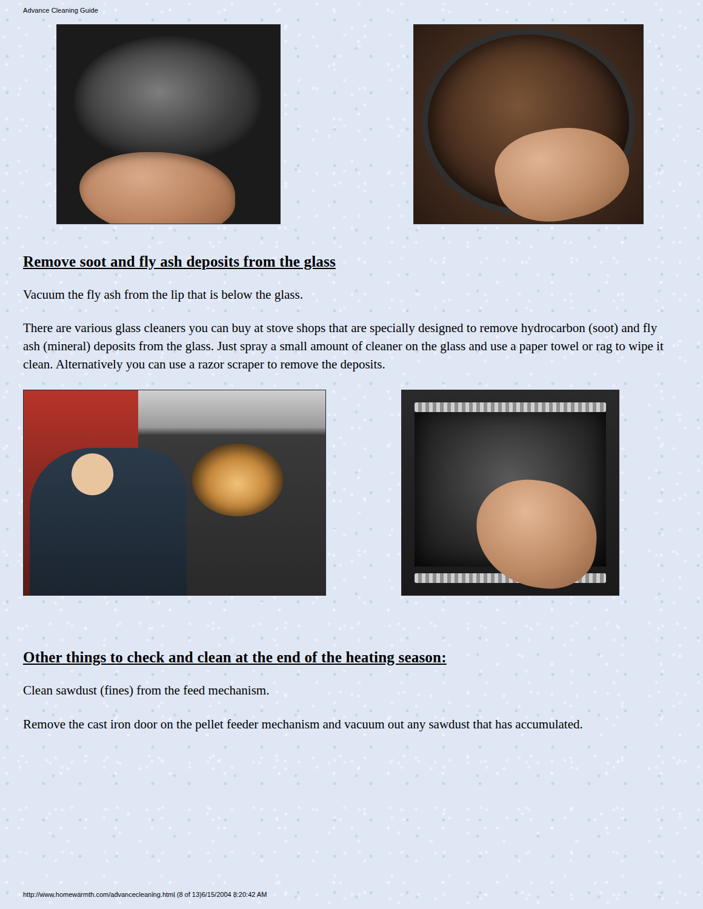Advance Cleaning Guide
Remove soot and fly ash deposits from the glass
Vacuum the fly ash from the lip that is below the glass.
There are various glass cleaners you can buy at stove shops that are specially designed to remove hydrocarbon (soot) and fly ash (mineral) deposits from the glass. Just spray a small amount of cleaner on the glass and use a paper towel or rag to wipe it clean. Alternatively you can use a razor scraper to remove the deposits.
Other things to check and clean at the end of the heating season:
Clean sawdust (fines) from the feed mechanism.
Remove the cast iron door on the pellet feeder mechanism and vacuum out any sawdust that has accumulated.
http://www.homewarmth.com/advancecleaning.html (8 of 13)6/15/2004 8:20:42 AM